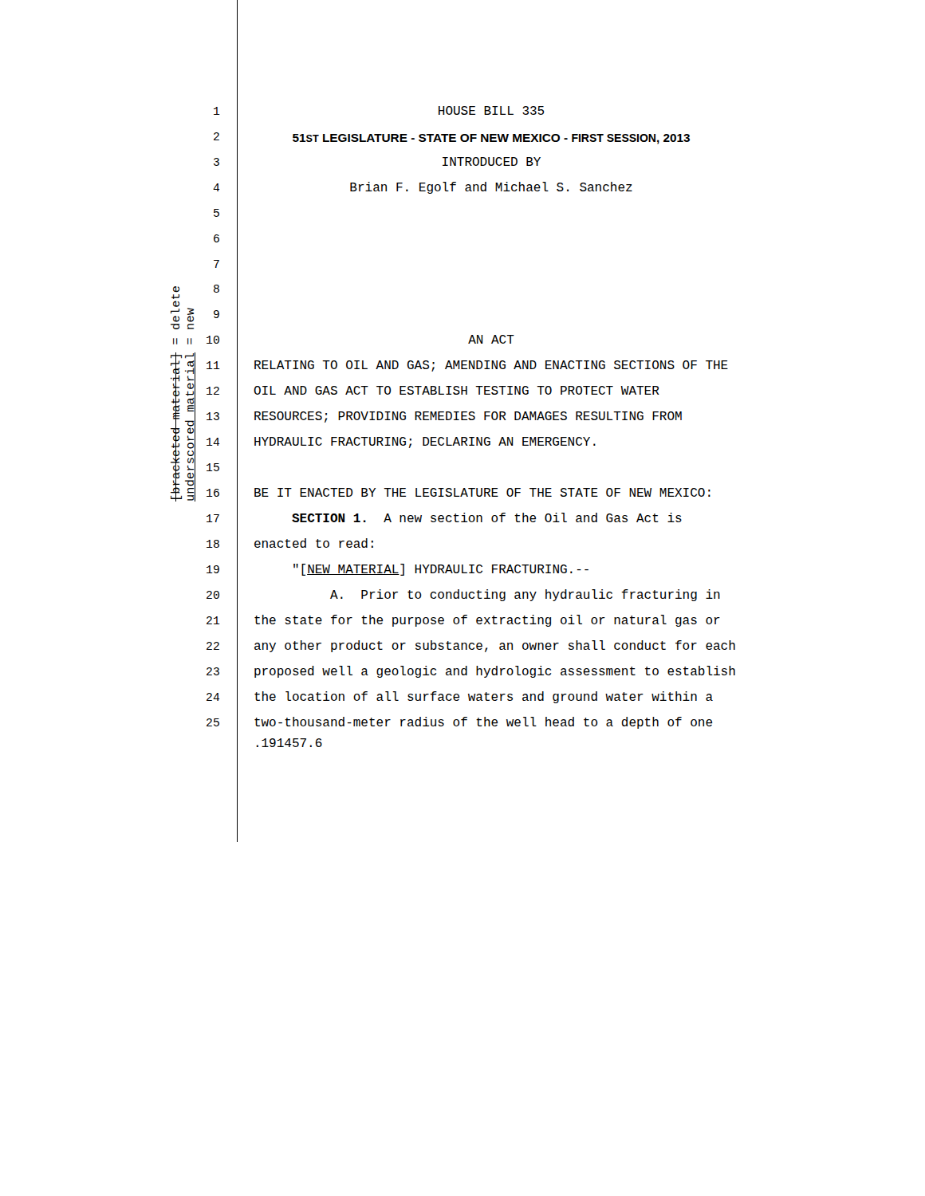[bracketed material] = delete
underscored material = new
HOUSE BILL 335
51ST LEGISLATURE - STATE OF NEW MEXICO - FIRST SESSION, 2013
INTRODUCED BY
Brian F. Egolf and Michael S. Sanchez
AN ACT
RELATING TO OIL AND GAS; AMENDING AND ENACTING SECTIONS OF THE
OIL AND GAS ACT TO ESTABLISH TESTING TO PROTECT WATER
RESOURCES; PROVIDING REMEDIES FOR DAMAGES RESULTING FROM
HYDRAULIC FRACTURING; DECLARING AN EMERGENCY.
BE IT ENACTED BY THE LEGISLATURE OF THE STATE OF NEW MEXICO:
SECTION 1. A new section of the Oil and Gas Act is
enacted to read:
"[NEW MATERIAL] HYDRAULIC FRACTURING.--
A. Prior to conducting any hydraulic fracturing in
the state for the purpose of extracting oil or natural gas or
any other product or substance, an owner shall conduct for each
proposed well a geologic and hydrologic assessment to establish
the location of all surface waters and ground water within a
two-thousand-meter radius of the well head to a depth of one
.191457.6